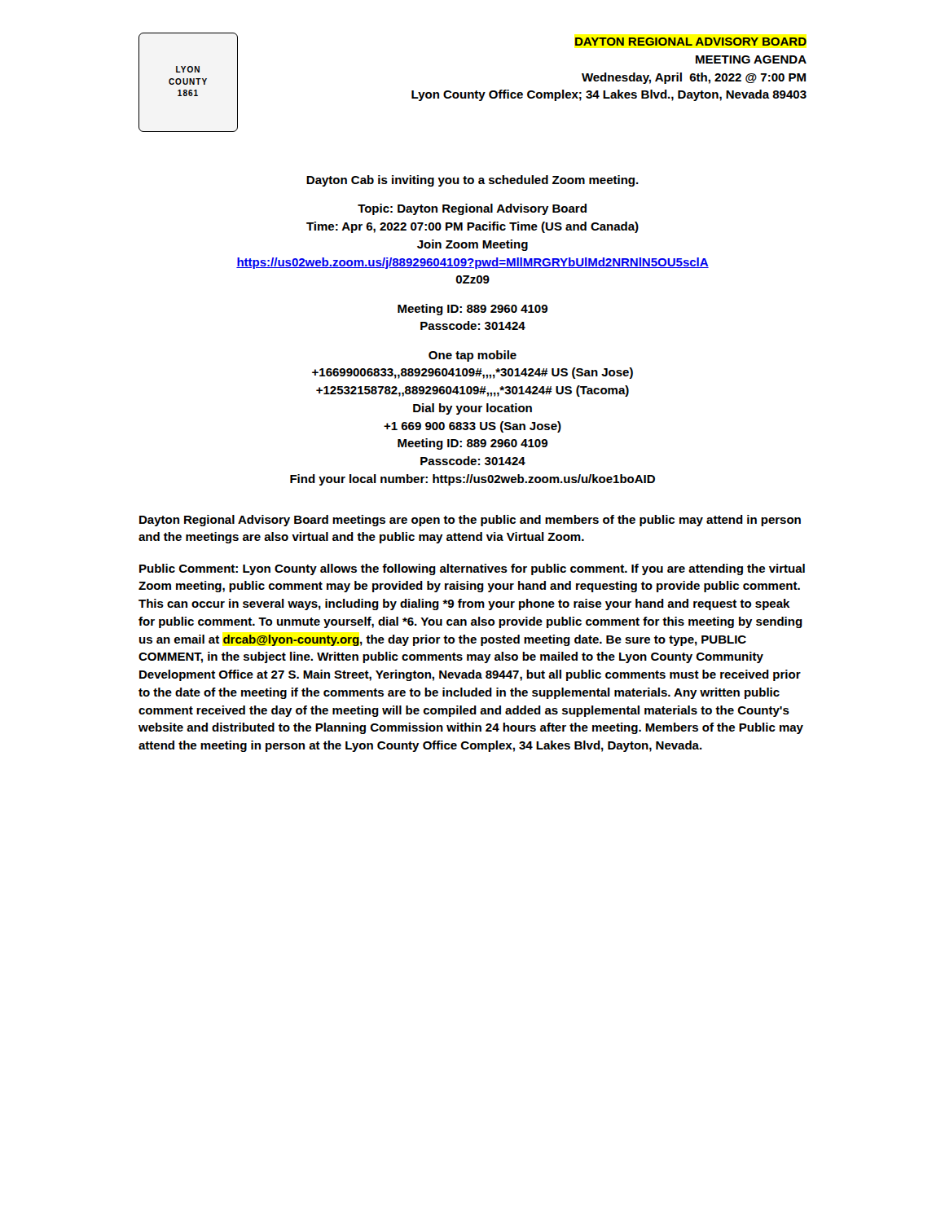LYON
COUNTY
1861
DAYTON REGIONAL ADVISORY BOARD
MEETING AGENDA
Wednesday, April 6th, 2022 @ 7:00 PM
Lyon County Office Complex; 34 Lakes Blvd., Dayton, Nevada 89403
Dayton Cab is inviting you to a scheduled Zoom meeting.
Topic: Dayton Regional Advisory Board
Time: Apr 6, 2022 07:00 PM Pacific Time (US and Canada)
Join Zoom Meeting
https://us02web.zoom.us/j/88929604109?pwd=MllMRGRYbUlMd2NRNlN5OU5sclA
0Zz09
Meeting ID: 889 2960 4109
Passcode: 301424
One tap mobile
+16699006833,,88929604109#,,,,*301424# US (San Jose)
+12532158782,,88929604109#,,,,*301424# US (Tacoma)
Dial by your location
+1 669 900 6833 US (San Jose)
Meeting ID: 889 2960 4109
Passcode: 301424
Find your local number: https://us02web.zoom.us/u/koe1boAID
Dayton Regional Advisory Board meetings are open to the public and members of the public may attend in person and the meetings are also virtual and the public may attend via Virtual Zoom.
Public Comment: Lyon County allows the following alternatives for public comment. If you are attending the virtual Zoom meeting, public comment may be provided by raising your hand and requesting to provide public comment. This can occur in several ways, including by dialing *9 from your phone to raise your hand and request to speak for public comment. To unmute yourself, dial *6. You can also provide public comment for this meeting by sending us an email at drcab@lyon-county.org, the day prior to the posted meeting date. Be sure to type, PUBLIC COMMENT, in the subject line. Written public comments may also be mailed to the Lyon County Community Development Office at 27 S. Main Street, Yerington, Nevada 89447, but all public comments must be received prior to the date of the meeting if the comments are to be included in the supplemental materials. Any written public comment received the day of the meeting will be compiled and added as supplemental materials to the County's website and distributed to the Planning Commission within 24 hours after the meeting. Members of the Public may attend the meeting in person at the Lyon County Office Complex, 34 Lakes Blvd, Dayton, Nevada.